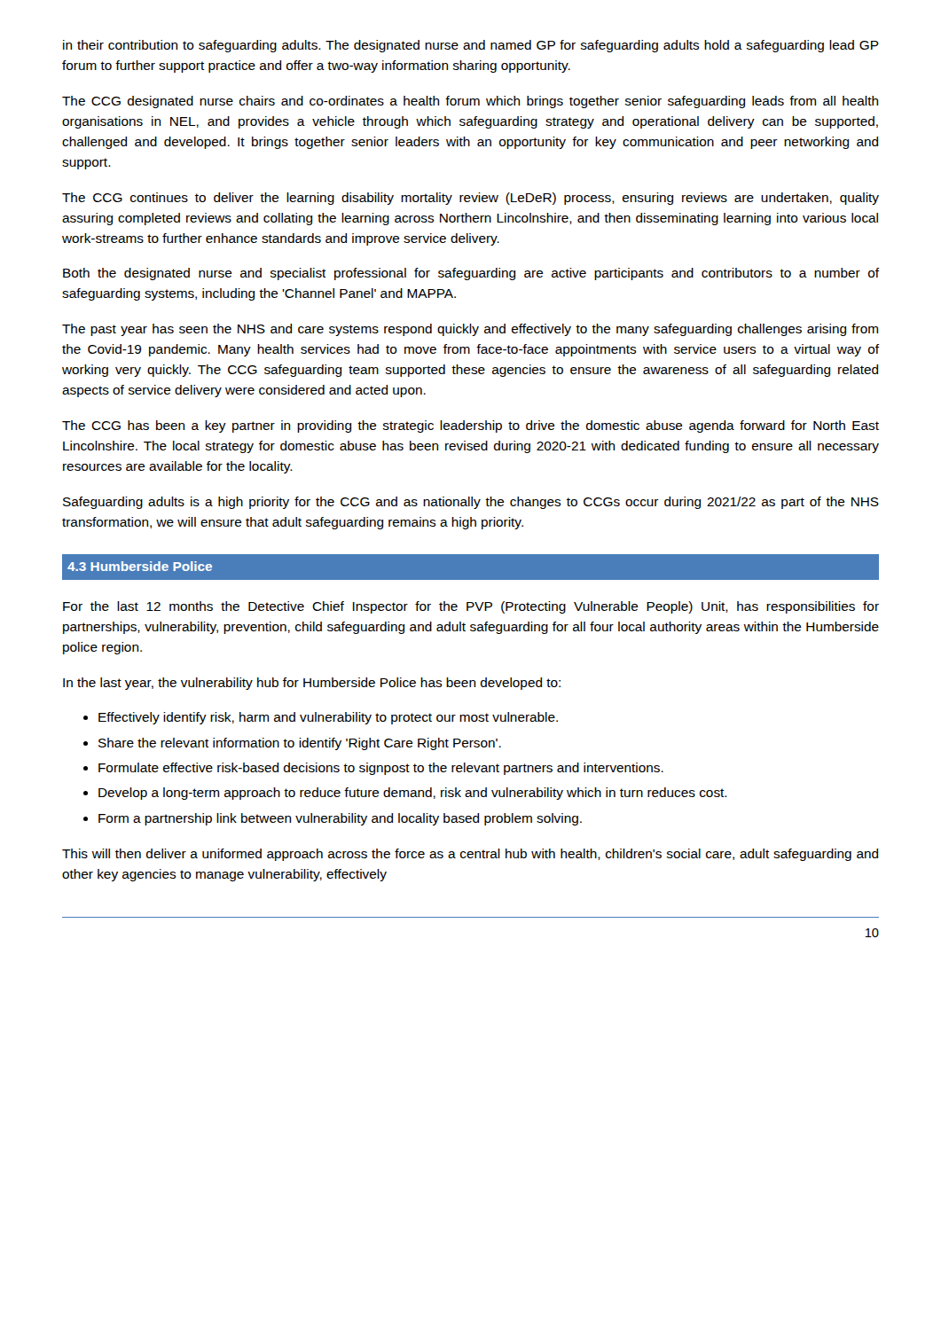in their contribution to safeguarding adults. The designated nurse and named GP for safeguarding adults hold a safeguarding lead GP forum to further support practice and offer a two-way information sharing opportunity.
The CCG designated nurse chairs and co-ordinates a health forum which brings together senior safeguarding leads from all health organisations in NEL, and provides a vehicle through which safeguarding strategy and operational delivery can be supported, challenged and developed. It brings together senior leaders with an opportunity for key communication and peer networking and support.
The CCG continues to deliver the learning disability mortality review (LeDeR) process, ensuring reviews are undertaken, quality assuring completed reviews and collating the learning across Northern Lincolnshire, and then disseminating learning into various local work-streams to further enhance standards and improve service delivery.
Both the designated nurse and specialist professional for safeguarding are active participants and contributors to a number of safeguarding systems, including the 'Channel Panel' and MAPPA.
The past year has seen the NHS and care systems respond quickly and effectively to the many safeguarding challenges arising from the Covid-19 pandemic. Many health services had to move from face-to-face appointments with service users to a virtual way of working very quickly. The CCG safeguarding team supported these agencies to ensure the awareness of all safeguarding related aspects of service delivery were considered and acted upon.
The CCG has been a key partner in providing the strategic leadership to drive the domestic abuse agenda forward for North East Lincolnshire. The local strategy for domestic abuse has been revised during 2020-21 with dedicated funding to ensure all necessary resources are available for the locality.
Safeguarding adults is a high priority for the CCG and as nationally the changes to CCGs occur during 2021/22 as part of the NHS transformation, we will ensure that adult safeguarding remains a high priority.
4.3 Humberside Police
For the last 12 months the Detective Chief Inspector for the PVP (Protecting Vulnerable People) Unit, has responsibilities for partnerships, vulnerability, prevention, child safeguarding and adult safeguarding for all four local authority areas within the Humberside police region.
In the last year, the vulnerability hub for Humberside Police has been developed to:
Effectively identify risk, harm and vulnerability to protect our most vulnerable.
Share the relevant information to identify 'Right Care Right Person'.
Formulate effective risk-based decisions to signpost to the relevant partners and interventions.
Develop a long-term approach to reduce future demand, risk and vulnerability which in turn reduces cost.
Form a partnership link between vulnerability and locality based problem solving.
This will then deliver a uniformed approach across the force as a central hub with health, children's social care, adult safeguarding and other key agencies to manage vulnerability, effectively
10